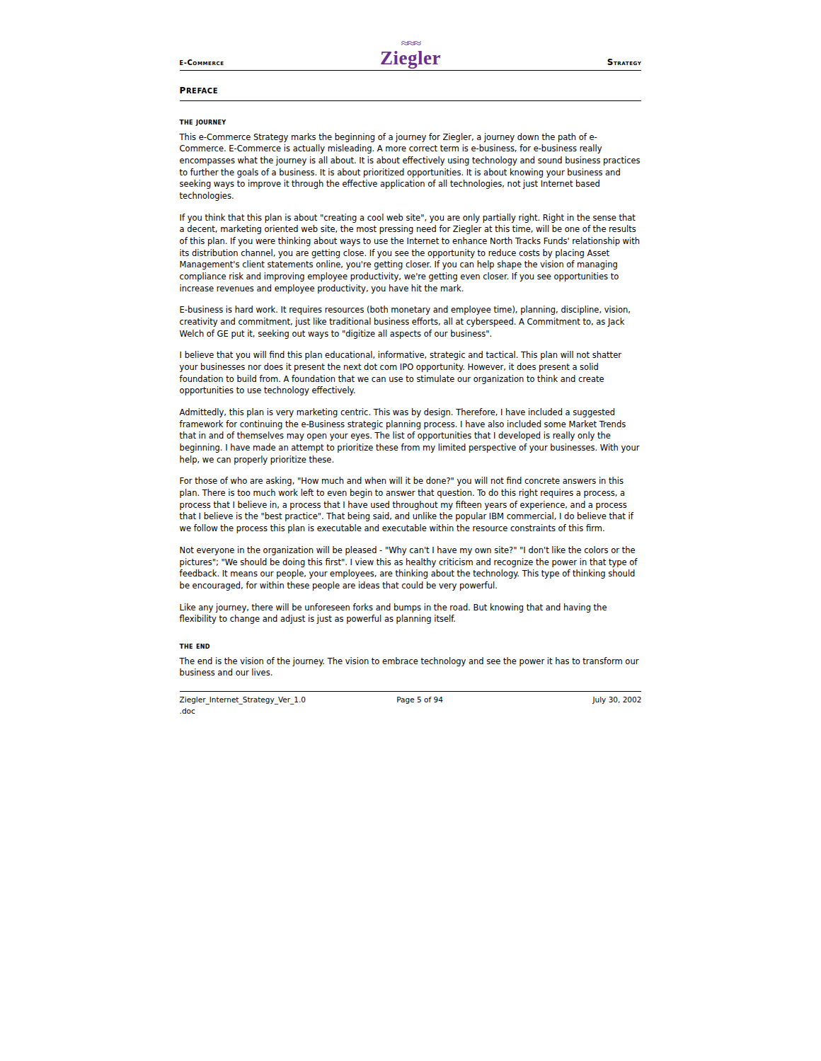≈≈≈ Ziegler
e-Commerce
Strategy
Preface
The Journey
This e-Commerce Strategy marks the beginning of a journey for Ziegler, a journey down the path of e-Commerce. E-Commerce is actually misleading. A more correct term is e-business, for e-business really encompasses what the journey is all about. It is about effectively using technology and sound business practices to further the goals of a business. It is about prioritized opportunities. It is about knowing your business and seeking ways to improve it through the effective application of all technologies, not just Internet based technologies.
If you think that this plan is about "creating a cool web site", you are only partially right. Right in the sense that a decent, marketing oriented web site, the most pressing need for Ziegler at this time, will be one of the results of this plan. If you were thinking about ways to use the Internet to enhance North Tracks Funds' relationship with its distribution channel, you are getting close. If you see the opportunity to reduce costs by placing Asset Management's client statements online, you're getting closer. If you can help shape the vision of managing compliance risk and improving employee productivity, we're getting even closer. If you see opportunities to increase revenues and employee productivity, you have hit the mark.
E-business is hard work. It requires resources (both monetary and employee time), planning, discipline, vision, creativity and commitment, just like traditional business efforts, all at cyberspeed. A Commitment to, as Jack Welch of GE put it, seeking out ways to "digitize all aspects of our business".
I believe that you will find this plan educational, informative, strategic and tactical. This plan will not shatter your businesses nor does it present the next dot com IPO opportunity. However, it does present a solid foundation to build from. A foundation that we can use to stimulate our organization to think and create opportunities to use technology effectively.
Admittedly, this plan is very marketing centric. This was by design. Therefore, I have included a suggested framework for continuing the e-Business strategic planning process. I have also included some Market Trends that in and of themselves may open your eyes. The list of opportunities that I developed is really only the beginning. I have made an attempt to prioritize these from my limited perspective of your businesses. With your help, we can properly prioritize these.
For those of who are asking, "How much and when will it be done?" you will not find concrete answers in this plan. There is too much work left to even begin to answer that question. To do this right requires a process, a process that I believe in, a process that I have used throughout my fifteen years of experience, and a process that I believe is the "best practice". That being said, and unlike the popular IBM commercial, I do believe that if we follow the process this plan is executable and executable within the resource constraints of this firm.
Not everyone in the organization will be pleased - "Why can't I have my own site?" "I don't like the colors or the pictures"; "We should be doing this first". I view this as healthy criticism and recognize the power in that type of feedback. It means our people, your employees, are thinking about the technology. This type of thinking should be encouraged, for within these people are ideas that could be very powerful.
Like any journey, there will be unforeseen forks and bumps in the road. But knowing that and having the flexibility to change and adjust is just as powerful as planning itself.
The End
The end is the vision of the journey. The vision to embrace technology and see the power it has to transform our business and our lives.
Ziegler_Internet_Strategy_Ver_1.0
.doc
Page 5 of 94
July 30, 2002